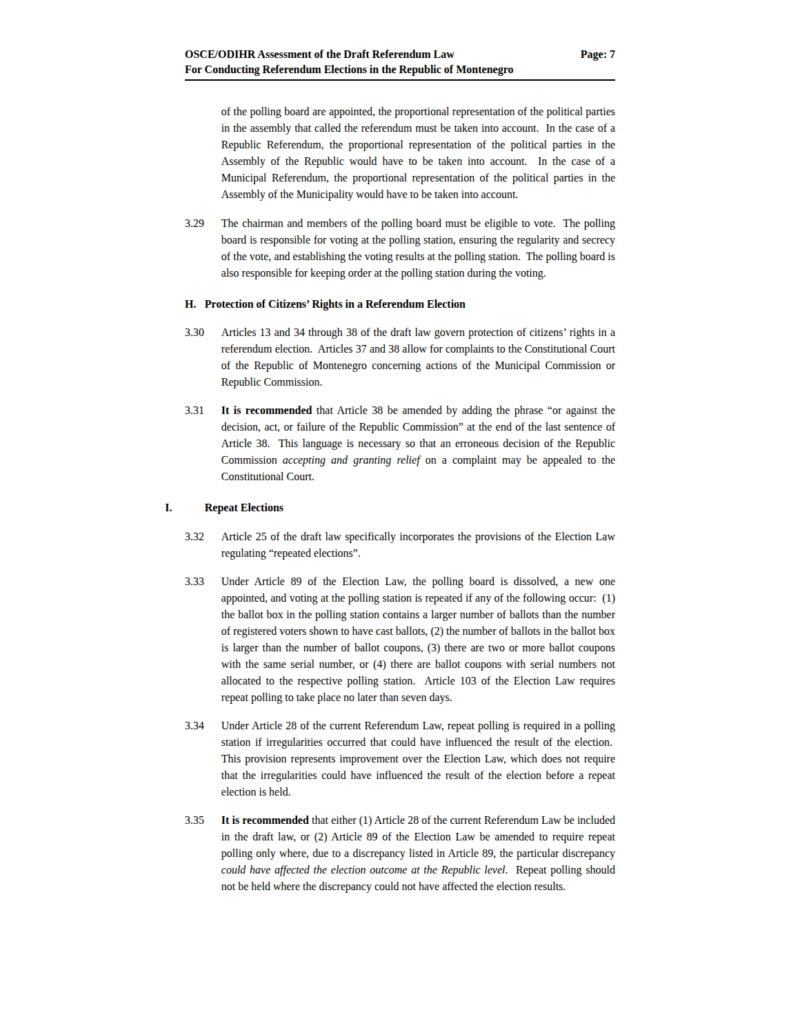| OSCE/ODIHR Assessment of the Draft Referendum Law | Page: 7 |
| For Conducting Referendum Elections in the Republic of Montenegro | |
of the polling board are appointed, the proportional representation of the political parties in the assembly that called the referendum must be taken into account. In the case of a Republic Referendum, the proportional representation of the political parties in the Assembly of the Republic would have to be taken into account. In the case of a Municipal Referendum, the proportional representation of the political parties in the Assembly of the Municipality would have to be taken into account.
3.29 The chairman and members of the polling board must be eligible to vote. The polling board is responsible for voting at the polling station, ensuring the regularity and secrecy of the vote, and establishing the voting results at the polling station. The polling board is also responsible for keeping order at the polling station during the voting.
H. Protection of Citizens’ Rights in a Referendum Election
3.30 Articles 13 and 34 through 38 of the draft law govern protection of citizens’ rights in a referendum election. Articles 37 and 38 allow for complaints to the Constitutional Court of the Republic of Montenegro concerning actions of the Municipal Commission or Republic Commission.
3.31 It is recommended that Article 38 be amended by adding the phrase “or against the decision, act, or failure of the Republic Commission” at the end of the last sentence of Article 38. This language is necessary so that an erroneous decision of the Republic Commission accepting and granting relief on a complaint may be appealed to the Constitutional Court.
I. Repeat Elections
3.32 Article 25 of the draft law specifically incorporates the provisions of the Election Law regulating “repeated elections”.
3.33 Under Article 89 of the Election Law, the polling board is dissolved, a new one appointed, and voting at the polling station is repeated if any of the following occur: (1) the ballot box in the polling station contains a larger number of ballots than the number of registered voters shown to have cast ballots, (2) the number of ballots in the ballot box is larger than the number of ballot coupons, (3) there are two or more ballot coupons with the same serial number, or (4) there are ballot coupons with serial numbers not allocated to the respective polling station. Article 103 of the Election Law requires repeat polling to take place no later than seven days.
3.34 Under Article 28 of the current Referendum Law, repeat polling is required in a polling station if irregularities occurred that could have influenced the result of the election. This provision represents improvement over the Election Law, which does not require that the irregularities could have influenced the result of the election before a repeat election is held.
3.35 It is recommended that either (1) Article 28 of the current Referendum Law be included in the draft law, or (2) Article 89 of the Election Law be amended to require repeat polling only where, due to a discrepancy listed in Article 89, the particular discrepancy could have affected the election outcome at the Republic level. Repeat polling should not be held where the discrepancy could not have affected the election results.